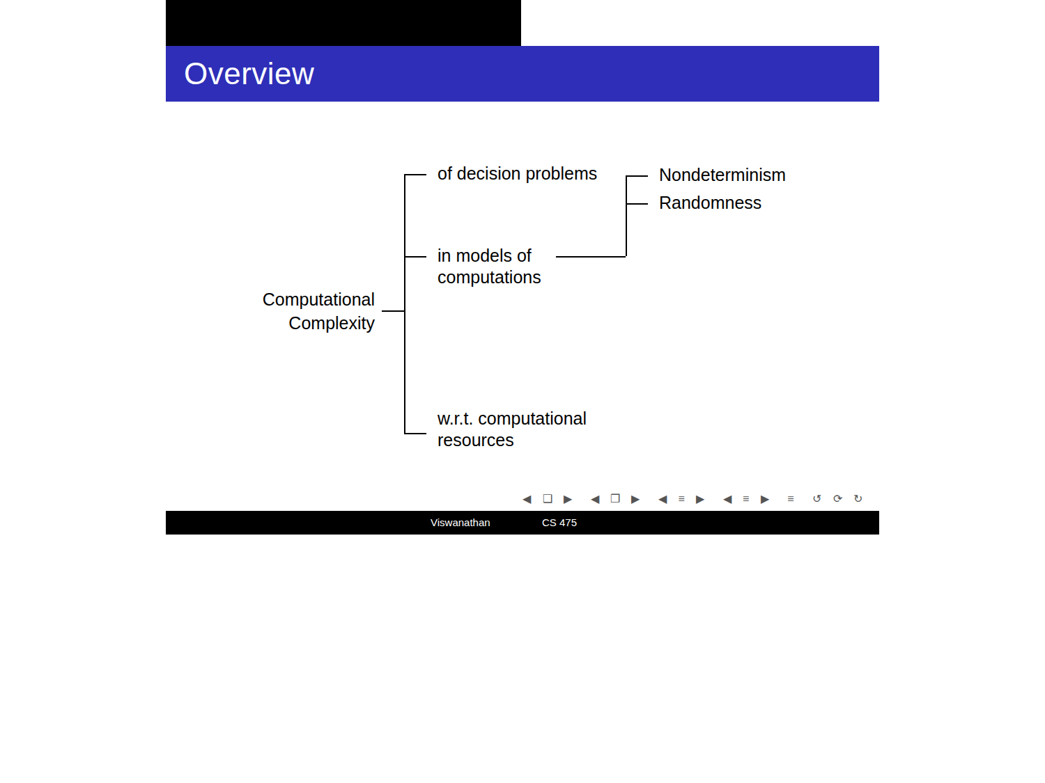Overview
Computational
Complexity
of decision problems
in models of
computations
w.r.t. computational
resources
Nondeterminism
Randomness
◀ ❑ ▶ ◀ ❐ ▶ ◀ ≡ ▶ ◀ ≡ ▶ ≡ ↺ ⟳ ↻
Viswanathan CS 475